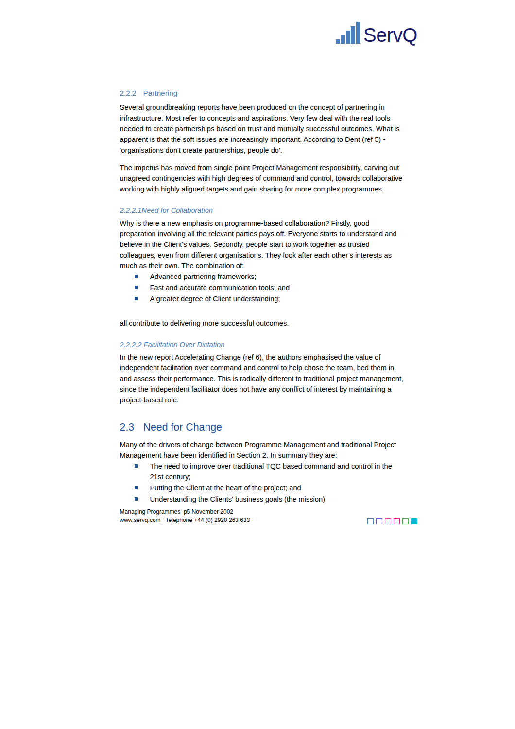ServQ
2.2.2 Partnering
Several groundbreaking reports have been produced on the concept of partnering in infrastructure. Most refer to concepts and aspirations. Very few deal with the real tools needed to create partnerships based on trust and mutually successful outcomes. What is apparent is that the soft issues are increasingly important. According to Dent (ref 5) - 'organisations don't create partnerships, people do'.
The impetus has moved from single point Project Management responsibility, carving out unagreed contingencies with high degrees of command and control, towards collaborative working with highly aligned targets and gain sharing for more complex programmes.
2.2.2.1Need for Collaboration
Why is there a new emphasis on programme-based collaboration? Firstly, good preparation involving all the relevant parties pays off. Everyone starts to understand and believe in the Client's values. Secondly, people start to work together as trusted colleagues, even from different organisations. They look after each other’s interests as much as their own. The combination of:
Advanced partnering frameworks;
Fast and accurate communication tools; and
A greater degree of Client understanding;
all contribute to delivering more successful outcomes.
2.2.2.2 Facilitation Over Dictation
In the new report Accelerating Change (ref 6), the authors emphasised the value of independent facilitation over command and control to help chose the team, bed them in and assess their performance. This is radically different to traditional project management, since the independent facilitator does not have any conflict of interest by maintaining a project-based role.
2.3 Need for Change
Many of the drivers of change between Programme Management and traditional Project Management have been identified in Section 2. In summary they are:
The need to improve over traditional TQC based command and control in the 21st century;
Putting the Client at the heart of the project; and
Understanding the Clients' business goals (the mission).
Managing Programmes p5 November 2002
www.servq.com Telephone +44 (0) 2920 263 633